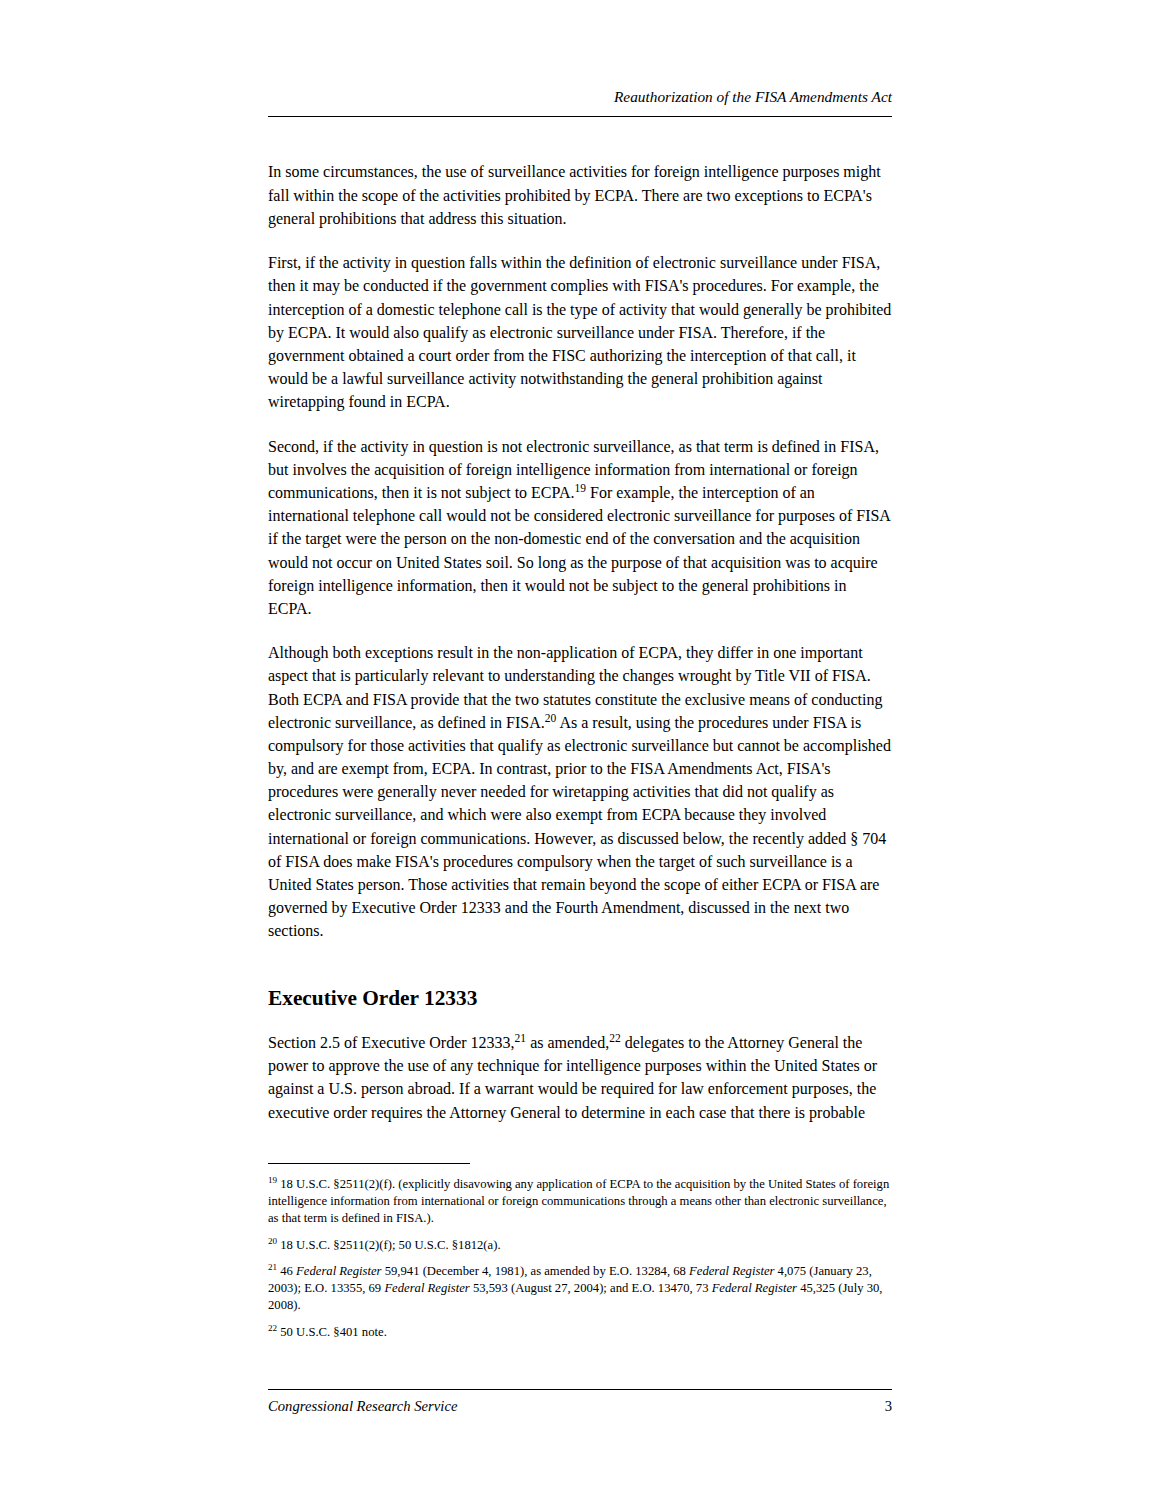Reauthorization of the FISA Amendments Act
In some circumstances, the use of surveillance activities for foreign intelligence purposes might fall within the scope of the activities prohibited by ECPA. There are two exceptions to ECPA's general prohibitions that address this situation.
First, if the activity in question falls within the definition of electronic surveillance under FISA, then it may be conducted if the government complies with FISA's procedures. For example, the interception of a domestic telephone call is the type of activity that would generally be prohibited by ECPA. It would also qualify as electronic surveillance under FISA. Therefore, if the government obtained a court order from the FISC authorizing the interception of that call, it would be a lawful surveillance activity notwithstanding the general prohibition against wiretapping found in ECPA.
Second, if the activity in question is not electronic surveillance, as that term is defined in FISA, but involves the acquisition of foreign intelligence information from international or foreign communications, then it is not subject to ECPA.19 For example, the interception of an international telephone call would not be considered electronic surveillance for purposes of FISA if the target were the person on the non-domestic end of the conversation and the acquisition would not occur on United States soil. So long as the purpose of that acquisition was to acquire foreign intelligence information, then it would not be subject to the general prohibitions in ECPA.
Although both exceptions result in the non-application of ECPA, they differ in one important aspect that is particularly relevant to understanding the changes wrought by Title VII of FISA. Both ECPA and FISA provide that the two statutes constitute the exclusive means of conducting electronic surveillance, as defined in FISA.20 As a result, using the procedures under FISA is compulsory for those activities that qualify as electronic surveillance but cannot be accomplished by, and are exempt from, ECPA. In contrast, prior to the FISA Amendments Act, FISA's procedures were generally never needed for wiretapping activities that did not qualify as electronic surveillance, and which were also exempt from ECPA because they involved international or foreign communications. However, as discussed below, the recently added § 704 of FISA does make FISA's procedures compulsory when the target of such surveillance is a United States person. Those activities that remain beyond the scope of either ECPA or FISA are governed by Executive Order 12333 and the Fourth Amendment, discussed in the next two sections.
Executive Order 12333
Section 2.5 of Executive Order 12333,21 as amended,22 delegates to the Attorney General the power to approve the use of any technique for intelligence purposes within the United States or against a U.S. person abroad. If a warrant would be required for law enforcement purposes, the executive order requires the Attorney General to determine in each case that there is probable
19 18 U.S.C. §2511(2)(f). (explicitly disavowing any application of ECPA to the acquisition by the United States of foreign intelligence information from international or foreign communications through a means other than electronic surveillance, as that term is defined in FISA.).
20 18 U.S.C. §2511(2)(f); 50 U.S.C. §1812(a).
21 46 Federal Register 59,941 (December 4, 1981), as amended by E.O. 13284, 68 Federal Register 4,075 (January 23, 2003); E.O. 13355, 69 Federal Register 53,593 (August 27, 2004); and E.O. 13470, 73 Federal Register 45,325 (July 30, 2008).
22 50 U.S.C. §401 note.
Congressional Research Service 3